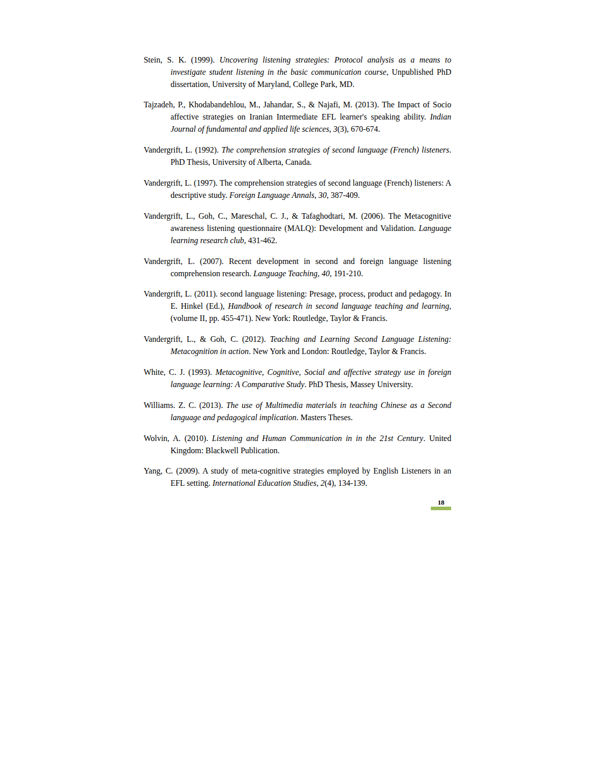Stein, S. K. (1999). Uncovering listening strategies: Protocol analysis as a means to investigate student listening in the basic communication course, Unpublished PhD dissertation, University of Maryland, College Park, MD.
Tajzadeh, P., Khodabandehlou, M., Jahandar, S., & Najafi, M. (2013). The Impact of Socio affective strategies on Iranian Intermediate EFL learner's speaking ability. Indian Journal of fundamental and applied life sciences, 3(3), 670-674.
Vandergrift, L. (1992). The comprehension strategies of second language (French) listeners. PhD Thesis, University of Alberta, Canada.
Vandergrift, L. (1997). The comprehension strategies of second language (French) listeners: A descriptive study. Foreign Language Annals, 30, 387-409.
Vandergrift, L., Goh, C., Mareschal, C. J., & Tafaghodtari, M. (2006). The Metacognitive awareness listening questionnaire (MALQ): Development and Validation. Language learning research club, 431-462.
Vandergrift, L. (2007). Recent development in second and foreign language listening comprehension research. Language Teaching, 40, 191-210.
Vandergrift, L. (2011). second language listening: Presage, process, product and pedagogy. In E. Hinkel (Ed.), Handbook of research in second language teaching and learning, (volume II, pp. 455-471). New York: Routledge, Taylor & Francis.
Vandergrift, L., & Goh, C. (2012). Teaching and Learning Second Language Listening: Metacognition in action. New York and London: Routledge, Taylor & Francis.
White, C. J. (1993). Metacognitive, Cognitive, Social and affective strategy use in foreign language learning: A Comparative Study. PhD Thesis, Massey University.
Williams. Z. C. (2013). The use of Multimedia materials in teaching Chinese as a Second language and pedagogical implication. Masters Theses.
Wolvin, A. (2010). Listening and Human Communication in in the 21st Century. United Kingdom: Blackwell Publication.
Yang, C. (2009). A study of meta-cognitive strategies employed by English Listeners in an EFL setting. International Education Studies, 2(4), 134-139.
18